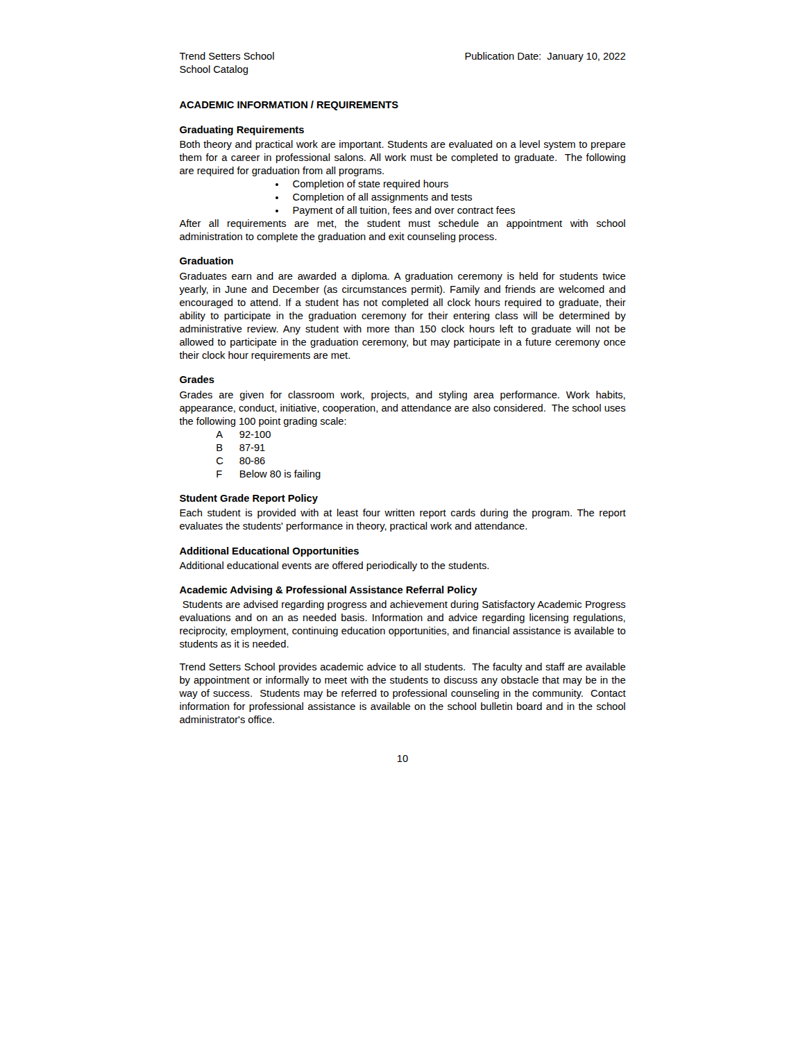Trend Setters School
School Catalog
Publication Date: January 10, 2022
ACADEMIC INFORMATION / REQUIREMENTS
Graduating Requirements
Both theory and practical work are important. Students are evaluated on a level system to prepare them for a career in professional salons. All work must be completed to graduate. The following are required for graduation from all programs.
Completion of state required hours
Completion of all assignments and tests
Payment of all tuition, fees and over contract fees
After all requirements are met, the student must schedule an appointment with school administration to complete the graduation and exit counseling process.
Graduation
Graduates earn and are awarded a diploma. A graduation ceremony is held for students twice yearly, in June and December (as circumstances permit). Family and friends are welcomed and encouraged to attend. If a student has not completed all clock hours required to graduate, their ability to participate in the graduation ceremony for their entering class will be determined by administrative review. Any student with more than 150 clock hours left to graduate will not be allowed to participate in the graduation ceremony, but may participate in a future ceremony once their clock hour requirements are met.
Grades
Grades are given for classroom work, projects, and styling area performance. Work habits, appearance, conduct, initiative, cooperation, and attendance are also considered. The school uses the following 100 point grading scale:
A 92-100
B 87-91
C 80-86
FBelow 80 is failing
Student Grade Report Policy
Each student is provided with at least four written report cards during the program. The report evaluates the students' performance in theory, practical work and attendance.
Additional Educational Opportunities
Additional educational events are offered periodically to the students.
Academic Advising & Professional Assistance Referral Policy
Students are advised regarding progress and achievement during Satisfactory Academic Progress evaluations and on an as needed basis. Information and advice regarding licensing regulations, reciprocity, employment, continuing education opportunities, and financial assistance is available to students as it is needed.
Trend Setters School provides academic advice to all students. The faculty and staff are available by appointment or informally to meet with the students to discuss any obstacle that may be in the way of success. Students may be referred to professional counseling in the community. Contact information for professional assistance is available on the school bulletin board and in the school administrator's office.
10